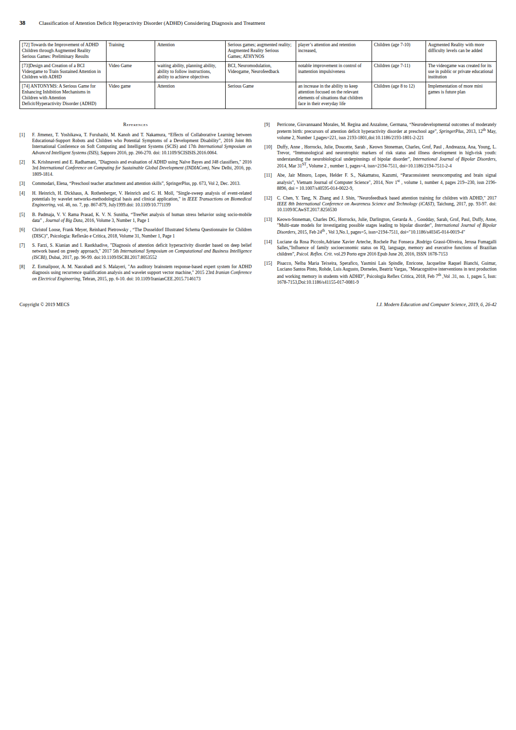38 Classification of Attention Deficit Hyperactivity Disorder (ADHD) Considering Diagnosis and Treatment
| [72] Towards the Improvement of ADHD Children through Augmented Reality Serious Games: Preliminary Results | Training | Attention | Serious games; augmented reality; Augmented Reality Serious Games; ATHYNOS | player’s attention and retention increased, | Children (age 7-10) | Augmented Reality with more difficulty levels can be added |
| [73]Design and Creation of a BCI Videogame to Train Sustained Attention in Children with ADHD | Video Game | waiting ability, planning ability, ability to follow instructions, ability to achieve objectives | BCI, Neuromodulation, Videogame, Neurofeedback | notable improvement in control of inattention impulsiveness | Children (age 7-11) | The videogame was created for its use in public or private educational institution |
| [74] ANTONYMS: A Serious Game for Enhancing Inhibition Mechanisms in Children with Attention Deficit/Hyperactivity Disorder (ADHD) | Video game | Attention | Serious Game | an increase in the ability to keep attention focused on the relevant elements of situations that children face in their everyday life | Children (age 8 to 12) | Implementation of more mini games is future plan |
References
[1] F. Jimenez, T. Yoshikawa, T. Furuhashi, M. Kanoh and T. Nakamura, “Effects of Collaborative Learning between Educational-Support Robots and Children who Potential Symptoms of a Development Disability”, 2016 Joint 8th International Conference on Soft Computing and Intelligent Systems (SCIS) and 17th International Symposium on Advanced Intelligent Systems (ISIS), Sapporo 2016, pp. 266-270. doi: 10.1109/SCISISIS.2016.0064.
[2] K. Krishnaveni and E. Radhamani, "Diagnosis and evaluation of ADHD using Naïve Bayes and J48 classifiers," 2016 3rd International Conference on Computing for Sustainable Global Development (INDIACom), New Delhi, 2016, pp. 1809-1814.
[3] Commodari, Elena, “Preschool teacher attachment and attention skills”, SpringerPlus, pp. 673, Vol 2, Dec. 2013.
[4] H. Heinrich, H. Dickhaus, A. Rothenberger, V. Heinrich and G. H. Moll, "Single-sweep analysis of event-related potentials by wavelet networks-methodological basis and clinical application," in IEEE Transactions on Biomedical Engineering, vol. 46, no. 7, pp. 867-879, July1999.doi: 10.1109/10.771199
[5] B. Padmaja, V. V. Rama Prasad, K. V. N. Sunitha, “TreeNet analysis of human stress behavior using socio-mobile data” , Journal of Big Data, 2016, Volume 3, Number 1, Page 1
[6] Christof Loose, Frank Meyer, Reinhard Pietrowsky , “The Dusseldorf Illustrated Schema Questionnaire for Children (DISC)”, Psicologia: Reflexão e Crítica, 2018, Volume 31, Number 1, Page 1
[7] S. Farzi, S. Kianian and I. Rastkhadive, "Diagnosis of attention deficit hyperactivity disorder based on deep belief network based on greedy approach," 2017 5th International Symposium on Computational and Business Intelligence (ISCBI), Dubai, 2017, pp. 96-99. doi:10.1109/ISCBI.2017.8053552
[8] Z. Esmailpoor, A. M. Nasrabadi and S. Malayeri, "An auditory brainstem response-based expert system for ADHD diagnosis using recurrence qualification analysis and wavelet support vector machine," 2015 23rd Iranian Conference on Electrical Engineering, Tehran, 2015, pp. 6-10. doi: 10.1109/IranianCEE.2015.7146173
[9] Perricone, Giovannaand Morales, M. Regina and Anzalone, Germana, “Neurodevelopmental outcomes of moderately preterm birth: precursors of attention deficit hyperactivity disorder at preschool age”, SpringerPlus, 2013, 12th May, volume 2, Number 1,pages=221, issn 2193-1801,doi:10.1186/2193-1801-2-221
[10] Duffy, Anne , Horrocks, Julie, Doucette, Sarah , Keown Stoneman, Charles, Grof, Paul , Andreazza, Ana, Young, L. Trevor, “Immunological and neurotrophic markers of risk status and illness development in high-risk youth: understanding the neurobiological underpinnings of bipolar disorder”, International Journal of Bipolar Disorders, 2014, Mar 31ST, Volume 2 , number 1, pages=4, issn=2194-7511, doi=10.1186/2194-7511-2-4
[11] Abe, Jair Minoro, Lopes, Helder F. S., Nakamatsu, Kazumi, “Paraconsistent neurocomputing and brain signal analysis”, Vietnam Journal of Computer Science", 2014, Nov 1st , volume 1, number 4, pages 219--230, issn 2196-8896, doi = 10.1007/s40595-014-0022-9,
[12] C. Chen, Y. Tang, N. Zhang and J. Shin, "Neurofeedback based attention training for children with ADHD," 2017 IEEE 8th International Conference on Awareness Science and Technology (iCAST), Taichung, 2017, pp. 93-97. doi: 10.1109/ICAwST.2017.8256530
[13] Keown-Stoneman, Charles DG, Horrocks, Julie, Darlington, Gerarda A. , Goodday, Sarah, Grof, Paul, Duffy, Anne, "Multi-state models for investigating possible stages leading to bipolar disorder", International Journal of Bipolar Disorders, 2015, Feb 24th , Vol 3,No.1, pages=5, issn=2194-7511, doi="10.1186/s40345-014-0019-4"
[14] Luciane da Rosa Piccolo,Adriane Xavier Arteche, Rochele Paz Fonseca ,Rodrigo Grassi-Oliveira, Jerusa Fumagalli Salles,”Influence of family socioeconomic status on IQ, language, memory and executive functions of Brazilian children”, Psicol. Reflex. Crit. vol.29 Porto egre 2016 Epub June 20, 2016, ISSN 1678-7153
[15] Pisacco, Nelba Maria Teixeira, Sperafico, Yasmini Lais Spindle, Enricone, Jacqueline Raquel Bianchi, Guimar, Luciano Santos Pinto, Rohde, Luis Augusto, Dorneles, Beatriz Vargas, "Metacognitive interventions in text production and working memory in students with ADHD", Psicologia Reflex Critica, 2018, Feb 7th ,Vol .31, no. 1, pages 5, Issn: 1678-7153,Doi:10.1186/s41155-017-0081-9
Copyright © 2019 MECS I.J. Modern Education and Computer Science, 2019, 6, 26-42